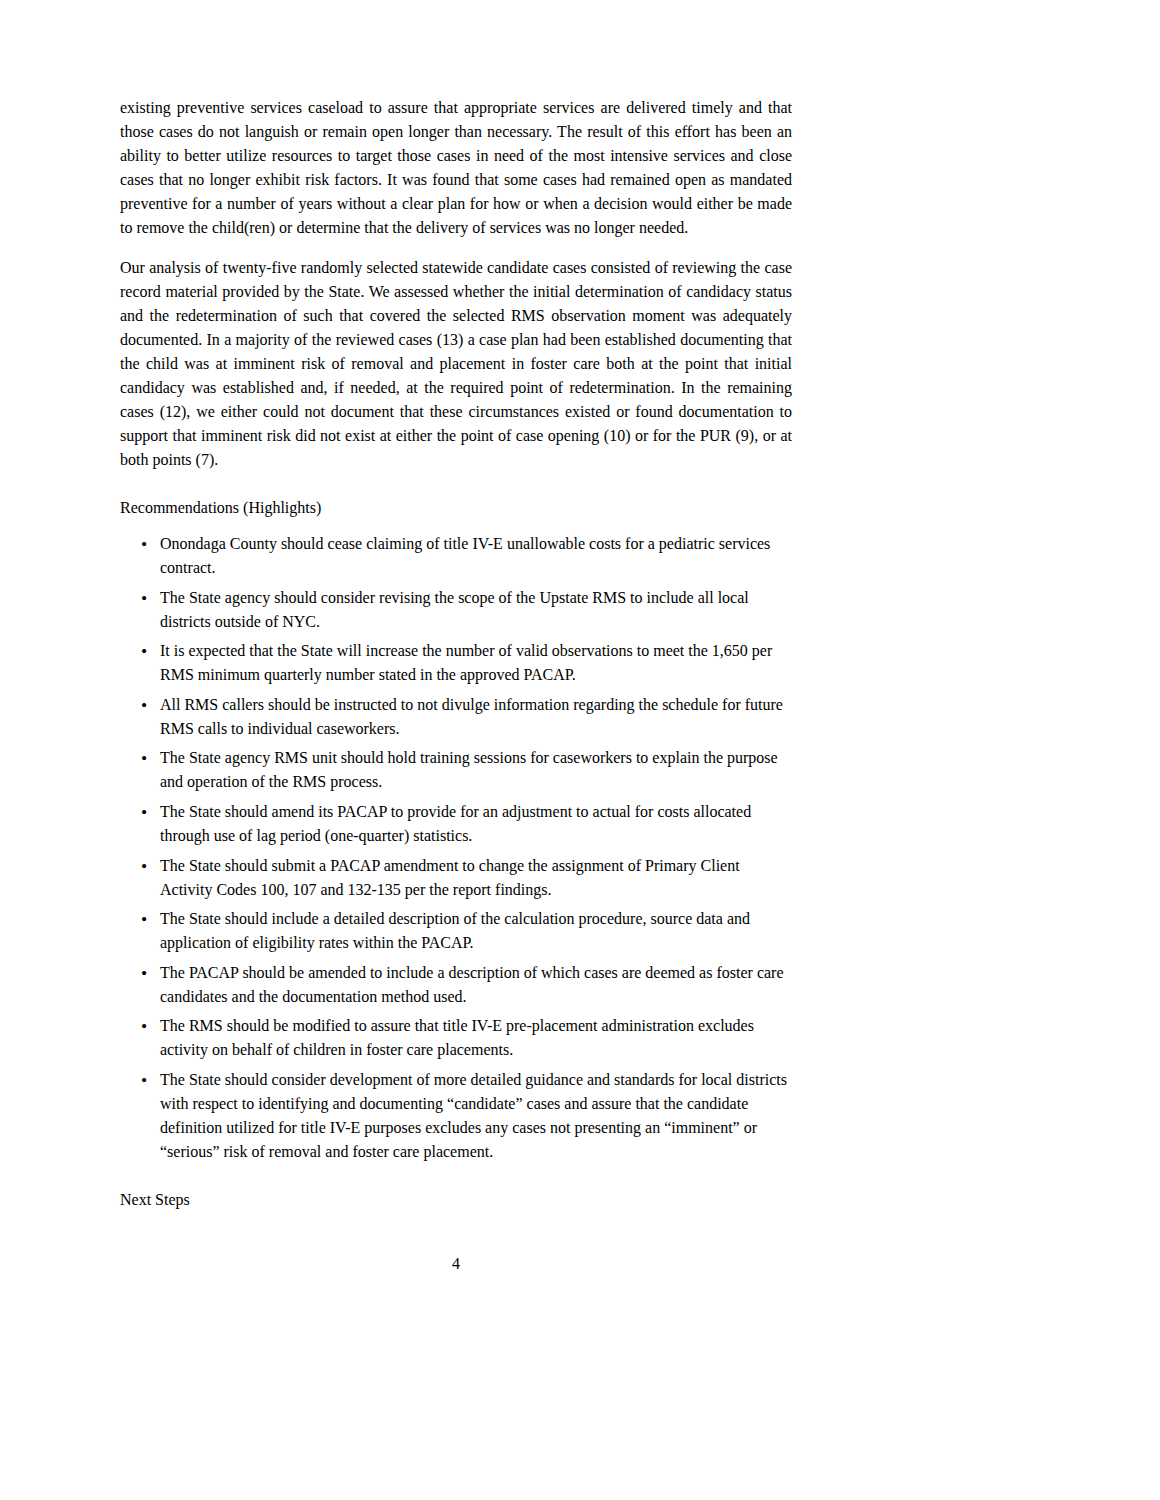existing preventive services caseload to assure that appropriate services are delivered timely and that those cases do not languish or remain open longer than necessary. The result of this effort has been an ability to better utilize resources to target those cases in need of the most intensive services and close cases that no longer exhibit risk factors. It was found that some cases had remained open as mandated preventive for a number of years without a clear plan for how or when a decision would either be made to remove the child(ren) or determine that the delivery of services was no longer needed.
Our analysis of twenty-five randomly selected statewide candidate cases consisted of reviewing the case record material provided by the State. We assessed whether the initial determination of candidacy status and the redetermination of such that covered the selected RMS observation moment was adequately documented. In a majority of the reviewed cases (13) a case plan had been established documenting that the child was at imminent risk of removal and placement in foster care both at the point that initial candidacy was established and, if needed, at the required point of redetermination. In the remaining cases (12), we either could not document that these circumstances existed or found documentation to support that imminent risk did not exist at either the point of case opening (10) or for the PUR (9), or at both points (7).
Recommendations (Highlights)
Onondaga County should cease claiming of title IV-E unallowable costs for a pediatric services contract.
The State agency should consider revising the scope of the Upstate RMS to include all local districts outside of NYC.
It is expected that the State will increase the number of valid observations to meet the 1,650 per RMS minimum quarterly number stated in the approved PACAP.
All RMS callers should be instructed to not divulge information regarding the schedule for future RMS calls to individual caseworkers.
The State agency RMS unit should hold training sessions for caseworkers to explain the purpose and operation of the RMS process.
The State should amend its PACAP to provide for an adjustment to actual for costs allocated through use of lag period (one-quarter) statistics.
The State should submit a PACAP amendment to change the assignment of Primary Client Activity Codes 100, 107 and 132-135 per the report findings.
The State should include a detailed description of the calculation procedure, source data and application of eligibility rates within the PACAP.
The PACAP should be amended to include a description of which cases are deemed as foster care candidates and the documentation method used.
The RMS should be modified to assure that title IV-E pre-placement administration excludes activity on behalf of children in foster care placements.
The State should consider development of more detailed guidance and standards for local districts with respect to identifying and documenting “candidate” cases and assure that the candidate definition utilized for title IV-E purposes excludes any cases not presenting an “imminent” or “serious” risk of removal and foster care placement.
Next Steps
4